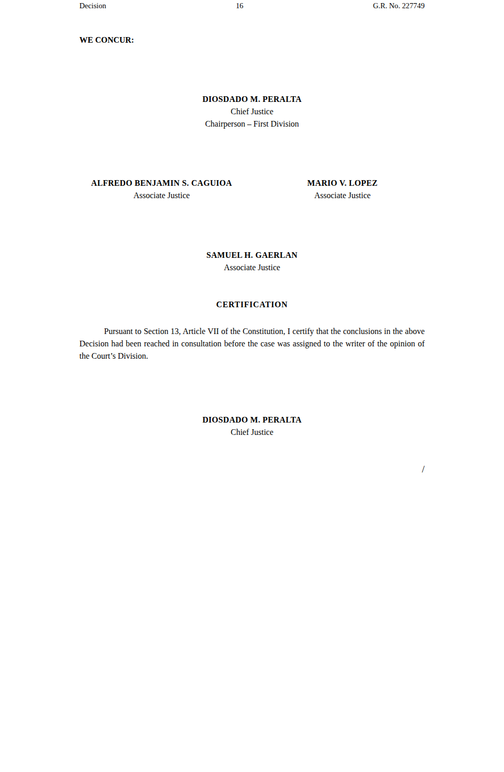Decision 16 G.R. No. 227749
WE CONCUR:
DIOSDADO M. PERALTA
Chief Justice
Chairperson – First Division
ALFREDO BENJAMIN S. CAGUIOA
Associate Justice
MARIO V. LOPEZ
Associate Justice
SAMUEL H. GAERLAN
Associate Justice
CERTIFICATION
Pursuant to Section 13, Article VII of the Constitution, I certify that the conclusions in the above Decision had been reached in consultation before the case was assigned to the writer of the opinion of the Court’s Division.
DIOSDADO M. PERALTA
Chief Justice
/